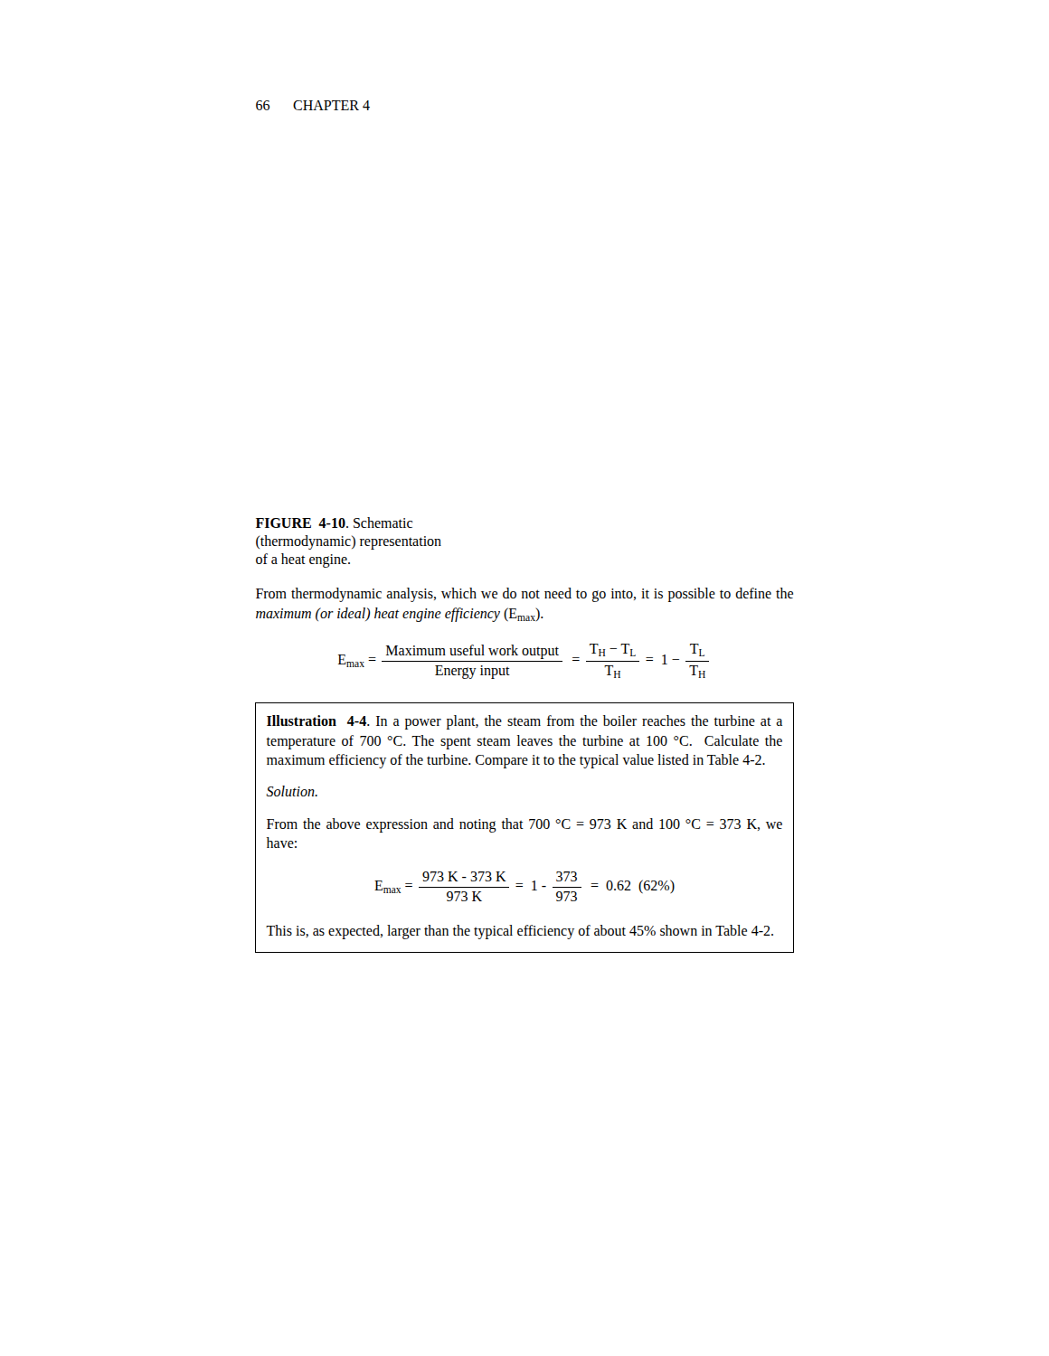66 CHAPTER 4
FIGURE 4-10. Schematic
(thermodynamic) representation
of a heat engine.
From thermodynamic analysis, which we do not need to go into, it is possible to define the maximum (or ideal) heat engine efficiency (Emax).
Emax = Maximum useful work output Energy input = TH − TL TH = 1 − TL TH
Illustration 4-4. In a power plant, the steam from the boiler reaches the turbine at a temperature of 700 °C. The spent steam leaves the turbine at 100 °C. Calculate the maximum efficiency of the turbine. Compare it to the typical value listed in Table 4-2.
Solution.
From the above expression and noting that 700 °C = 973 K and 100 °C = 373 K, we have:
Emax = 973 K - 373 K 973 K = 1 - 373 973 = 0.62 (62%)
This is, as expected, larger than the typical efficiency of about 45% shown in Table 4-2.